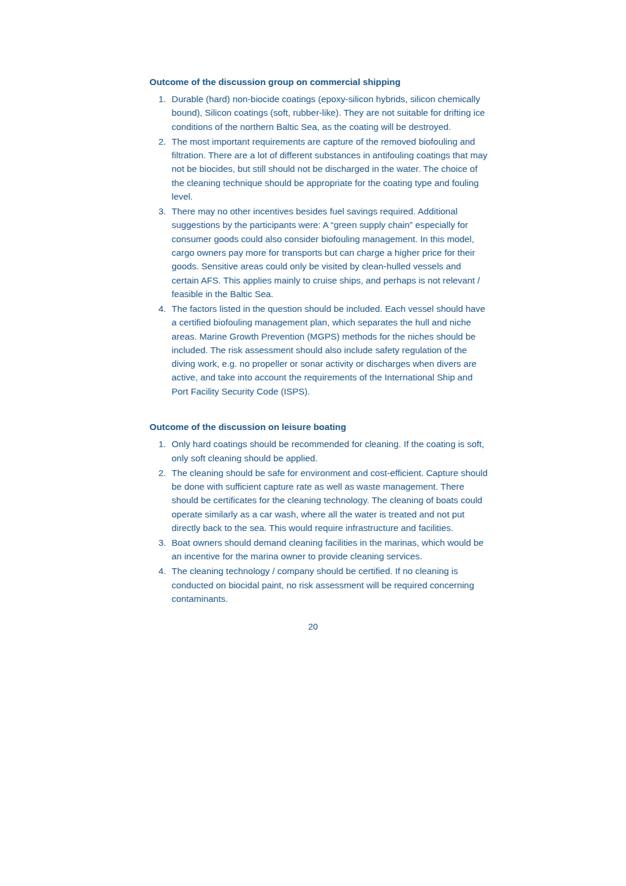Outcome of the discussion group on commercial shipping
Durable (hard) non-biocide coatings (epoxy-silicon hybrids, silicon chemically bound), Silicon coatings (soft, rubber-like). They are not suitable for drifting ice conditions of the northern Baltic Sea, as the coating will be destroyed.
The most important requirements are capture of the removed biofouling and filtration. There are a lot of different substances in antifouling coatings that may not be biocides, but still should not be discharged in the water. The choice of the cleaning technique should be appropriate for the coating type and fouling level.
There may no other incentives besides fuel savings required. Additional suggestions by the participants were: A “green supply chain” especially for consumer goods could also consider biofouling management. In this model, cargo owners pay more for transports but can charge a higher price for their goods. Sensitive areas could only be visited by clean-hulled vessels and certain AFS. This applies mainly to cruise ships, and perhaps is not relevant / feasible in the Baltic Sea.
The factors listed in the question should be included. Each vessel should have a certified biofouling management plan, which separates the hull and niche areas. Marine Growth Prevention (MGPS) methods for the niches should be included. The risk assessment should also include safety regulation of the diving work, e.g. no propeller or sonar activity or discharges when divers are active, and take into account the requirements of the International Ship and Port Facility Security Code (ISPS).
Outcome of the discussion on leisure boating
Only hard coatings should be recommended for cleaning. If the coating is soft, only soft cleaning should be applied.
The cleaning should be safe for environment and cost-efficient. Capture should be done with sufficient capture rate as well as waste management. There should be certificates for the cleaning technology. The cleaning of boats could operate similarly as a car wash, where all the water is treated and not put directly back to the sea. This would require infrastructure and facilities.
Boat owners should demand cleaning facilities in the marinas, which would be an incentive for the marina owner to provide cleaning services.
The cleaning technology / company should be certified. If no cleaning is conducted on biocidal paint, no risk assessment will be required concerning contaminants.
20